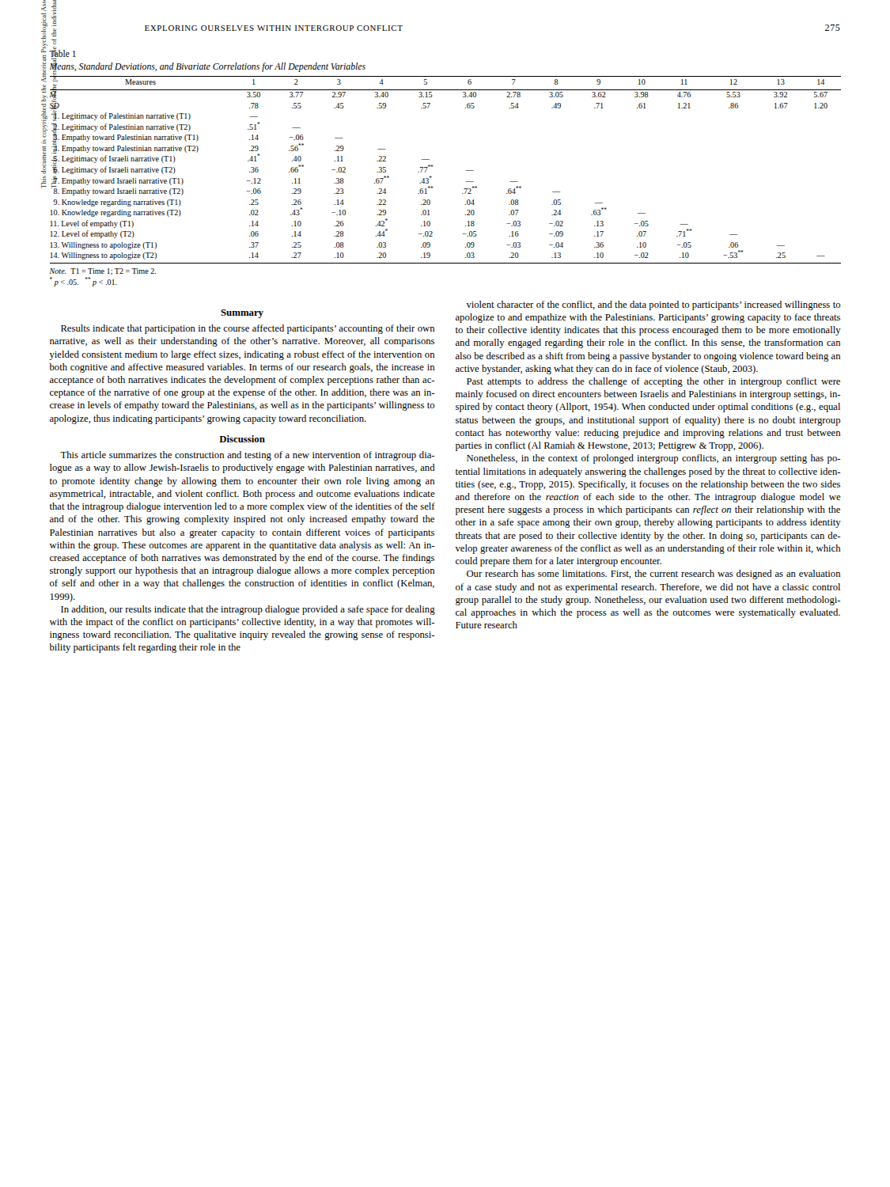Exploring Ourselves Within Intergroup Conflict 275
This document is copyrighted by the American Psychological Association or one of its allied publishers.
This article is intended solely for the personal use of the individual user and is not to be disseminated broadly.
Table 1
Means, Standard Deviations, and Bivariate Correlations for All Dependent Variables
| Measures | 1 | 2 | 3 | 4 | 5 | 6 | 7 | 8 | 9 | 10 | 11 | 12 | 13 | 14 |
| --- | --- | --- | --- | --- | --- | --- | --- | --- | --- | --- | --- | --- | --- | --- |
| M | 3.50 | 3.77 | 2.97 | 3.40 | 3.15 | 3.40 | 2.78 | 3.05 | 3.62 | 3.98 | 4.76 | 5.53 | 3.92 | 5.67 |
| SD | .78 | .55 | .45 | .59 | .57 | .65 | .54 | .49 | .71 | .61 | 1.21 | .86 | 1.67 | 1.20 |
| 1. Legitimacy of Palestinian narrative (T1) | — | | | | | | | | | | | | | |
| 2. Legitimacy of Palestinian narrative (T2) | .51 * | — | | | | | | | | | | | | |
| 3. Empathy toward Palestinian narrative (T1) | .14 | −.06 | — | | | | | | | | | | | |
| 4. Empathy toward Palestinian narrative (T2) | .29 | .56 ** | .29 | — | | | | | | | | | | |
| 5. Legitimacy of Israeli narrative (T1) | .41 * | .40 | .11 | .22 | — | | | | | | | | | |
| 6. Legitimacy of Israeli narrative (T2) | .36 | .66 ** | −.02 | .35 | .77 ** | — | | | | | | | | |
| 7. Empathy toward Israeli narrative (T1) | −.12 | .11 | .38 | .67 ** | .43 * | — | — | | | | | | | |
| 8. Empathy toward Israeli narrative (T2) | −.06 | .29 | .23 | .24 | .61 ** | .72 ** | .64 ** | — | | | | | | |
| 9. Knowledge regarding narratives (T1) | .25 | .26 | .14 | .22 | .20 | .04 | .08 | .05 | — | | | | | |
| 10. Knowledge regarding narratives (T2) | .02 | .43 * | −.10 | .29 | .01 | .20 | .07 | .24 | .63 ** | — | | | | |
| 11. Level of empathy (T1) | .14 | .10 | .26 | .42 * | .10 | .18 | −.03 | −.02 | .13 | −.05 | — | | | |
| 12. Level of empathy (T2) | .06 | .14 | .28 | .44 * | −.02 | −.05 | .16 | −.09 | .17 | .07 | .71 ** | — | | |
| 13. Willingness to apologize (T1) | .37 | .25 | .08 | .03 | .09 | .09 | −.03 | −.04 | .36 | .10 | −.05 | .06 | — | |
| 14. Willingness to apologize (T2) | .14 | .27 | .10 | .20 | .19 | .03 | .20 | .13 | .10 | −.02 | .10 | −.53 ** | .25 | — |
Note. T1 = Time 1; T2 = Time 2.
* p < .05. ** p < .01.
Summary
Results indicate that participation in the course affected participants’ accounting of their own narrative, as well as their understanding of the other’s narrative. Moreover, all comparisons yielded consistent medium to large effect sizes, indicating a robust effect of the intervention on both cognitive and affective measured variables. In terms of our research goals, the increase in acceptance of both narratives indicates the development of complex perceptions rather than acceptance of the narrative of one group at the expense of the other. In addition, there was an increase in levels of empathy toward the Palestinians, as well as in the participants’ willingness to apologize, thus indicating participants’ growing capacity toward reconciliation.
Discussion
This article summarizes the construction and testing of a new intervention of intragroup dialogue as a way to allow Jewish-Israelis to productively engage with Palestinian narratives, and to promote identity change by allowing them to encounter their own role living among an asymmetrical, intractable, and violent conflict. Both process and outcome evaluations indicate that the intragroup dialogue intervention led to a more complex view of the identities of the self and of the other. This growing complexity inspired not only increased empathy toward the Palestinian narratives but also a greater capacity to contain different voices of participants within the group. These outcomes are apparent in the quantitative data analysis as well: An increased acceptance of both narratives was demonstrated by the end of the course. The findings strongly support our hypothesis that an intragroup dialogue allows a more complex perception of self and other in a way that challenges the construction of identities in conflict (Kelman, 1999).
In addition, our results indicate that the intragroup dialogue provided a safe space for dealing with the impact of the conflict on participants’ collective identity, in a way that promotes willingness toward reconciliation. The qualitative inquiry revealed the growing sense of responsibility participants felt regarding their role in the
violent character of the conflict, and the data pointed to participants’ increased willingness to apologize to and empathize with the Palestinians. Participants’ growing capacity to face threats to their collective identity indicates that this process encouraged them to be more emotionally and morally engaged regarding their role in the conflict. In this sense, the transformation can also be described as a shift from being a passive bystander to ongoing violence toward being an active bystander, asking what they can do in face of violence (Staub, 2003).
Past attempts to address the challenge of accepting the other in intergroup conflict were mainly focused on direct encounters between Israelis and Palestinians in intergroup settings, inspired by contact theory (Allport, 1954). When conducted under optimal conditions (e.g., equal status between the groups, and institutional support of equality) there is no doubt intergroup contact has noteworthy value: reducing prejudice and improving relations and trust between parties in conflict (Al Ramiah & Hewstone, 2013; Pettigrew & Tropp, 2006).
Nonetheless, in the context of prolonged intergroup conflicts, an intergroup setting has potential limitations in adequately answering the challenges posed by the threat to collective identities (see, e.g., Tropp, 2015). Specifically, it focuses on the relationship between the two sides and therefore on the reaction of each side to the other. The intragroup dialogue model we present here suggests a process in which participants can reflect on their relationship with the other in a safe space among their own group, thereby allowing participants to address identity threats that are posed to their collective identity by the other. In doing so, participants can develop greater awareness of the conflict as well as an understanding of their role within it, which could prepare them for a later intergroup encounter.
Our research has some limitations. First, the current research was designed as an evaluation of a case study and not as experimental research. Therefore, we did not have a classic control group parallel to the study group. Nonetheless, our evaluation used two different methodological approaches in which the process as well as the outcomes were systematically evaluated. Future research